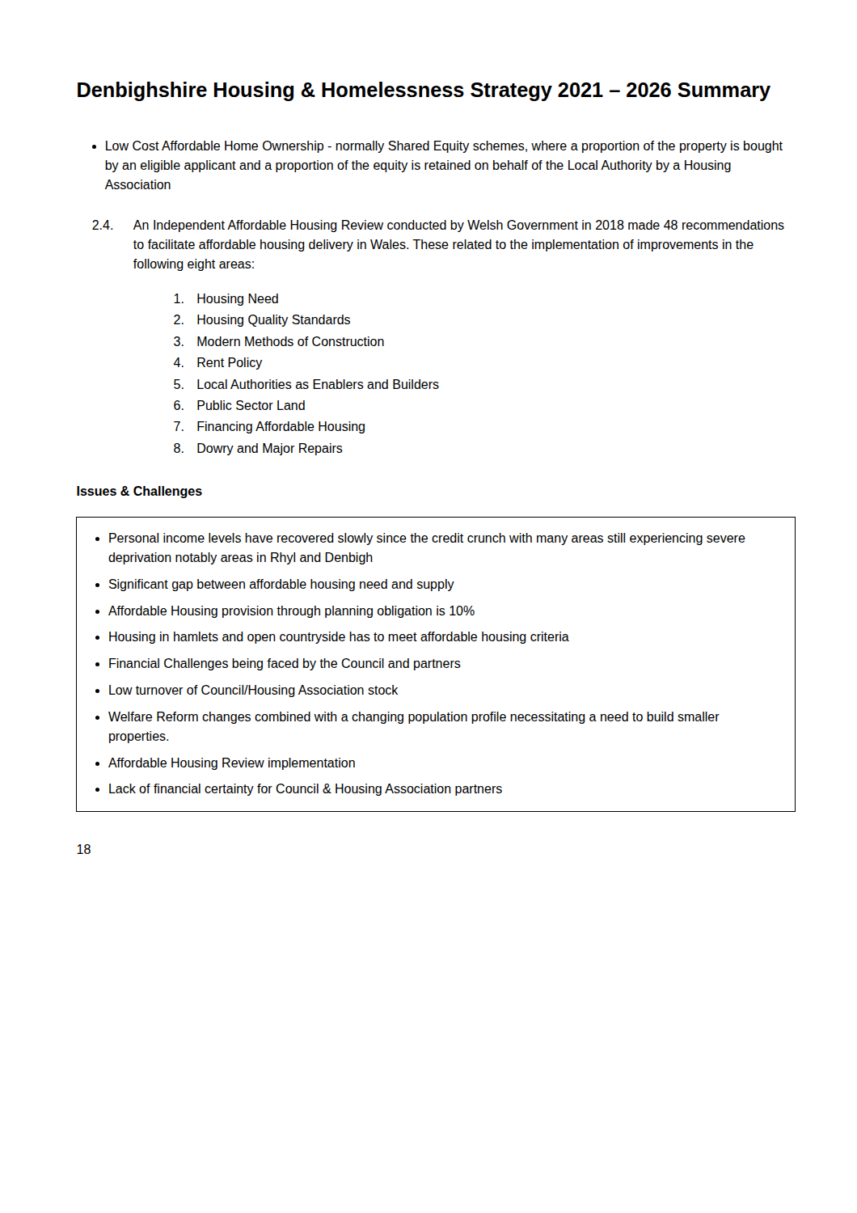Denbighshire Housing & Homelessness Strategy 2021 – 2026 Summary
Low Cost Affordable Home Ownership - normally Shared Equity schemes, where a proportion of the property is bought by an eligible applicant and a proportion of the equity is retained on behalf of the Local Authority by a Housing Association
2.4.
An Independent Affordable Housing Review conducted by Welsh Government in 2018 made 48 recommendations to facilitate affordable housing delivery in Wales. These related to the implementation of improvements in the following eight areas:
1. Housing Need
2. Housing Quality Standards
3. Modern Methods of Construction
4. Rent Policy
5. Local Authorities as Enablers and Builders
6. Public Sector Land
7. Financing Affordable Housing
8. Dowry and Major Repairs
Issues & Challenges
Personal income levels have recovered slowly since the credit crunch with many areas still experiencing severe deprivation notably areas in Rhyl and Denbigh
Significant gap between affordable housing need and supply
Affordable Housing provision through planning obligation is 10%
Housing in hamlets and open countryside has to meet affordable housing criteria
Financial Challenges being faced by the Council and partners
Low turnover of Council/Housing Association stock
Welfare Reform changes combined with a changing population profile necessitating a need to build smaller properties.
Affordable Housing Review implementation
Lack of financial certainty for Council & Housing Association partners
18